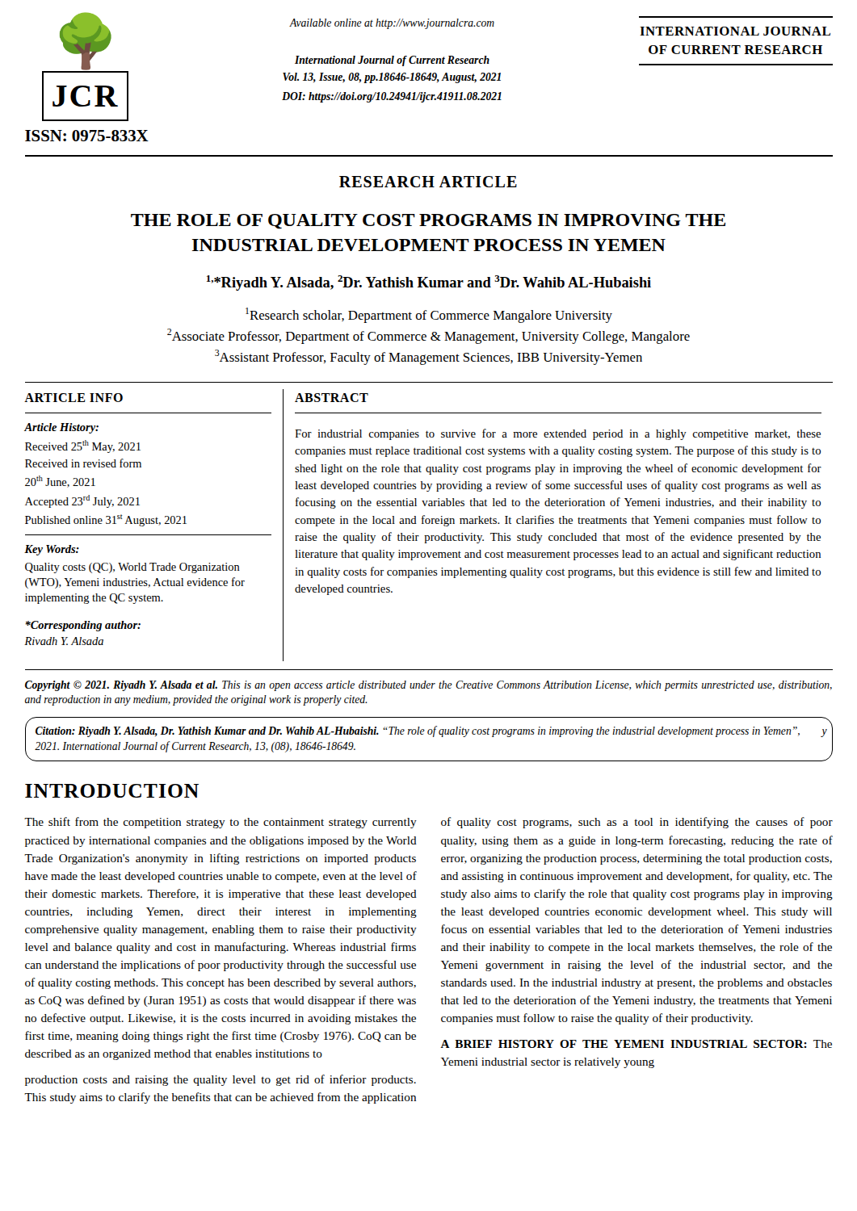🌳
JCR
Available online at http://www.journalcra.com
International Journal of Current Research
Vol. 13, Issue, 08, pp.18646-18649, August, 2021
DOI: https://doi.org/10.24941/ijcr.41911.08.2021
INTERNATIONAL JOURNAL
OF CURRENT RESEARCH
ISSN: 0975-833X
RESEARCH ARTICLE
THE ROLE OF QUALITY COST PROGRAMS IN IMPROVING THE
INDUSTRIAL DEVELOPMENT PROCESS IN YEMEN
1,*Riyadh Y. Alsada, 2Dr. Yathish Kumar and 3Dr. Wahib AL-Hubaishi
1Research scholar, Department of Commerce Mangalore University
2Associate Professor, Department of Commerce & Management, University College, Mangalore
3Assistant Professor, Faculty of Management Sciences, IBB University-Yemen
| ARTICLE INFO Article History: Received 25 th May, 2021 Received in revised form 20 th June, 2021 Accepted 23 rd July, 2021 Published online 31 st August, 2021 Key Words: Quality costs (QC), World Trade Organization (WTO), Yemeni industries, Actual evidence for implementing the QC system. *Corresponding author: Rivadh Y. Alsada | ABSTRACT For industrial companies to survive for a more extended period in a highly competitive market, these companies must replace traditional cost systems with a quality costing system. The purpose of this study is to shed light on the role that quality cost programs play in improving the wheel of economic development for least developed countries by providing a review of some successful uses of quality cost programs as well as focusing on the essential variables that led to the deterioration of Yemeni industries, and their inability to compete in the local and foreign markets. It clarifies the treatments that Yemeni companies must follow to raise the quality of their productivity. This study concluded that most of the evidence presented by the literature that quality improvement and cost measurement processes lead to an actual and significant reduction in quality costs for companies implementing quality cost programs, but this evidence is still few and limited to developed countries. |
Copyright © 2021. Riyadh Y. Alsada et al. This is an open access article distributed under the Creative Commons Attribution License, which permits unrestricted use, distribution, and reproduction in any medium, provided the original work is properly cited.
y Citation: Riyadh Y. Alsada, Dr. Yathish Kumar and Dr. Wahib AL-Hubaishi. “The role of quality cost programs in improving the industrial development process in Yemen”, 2021. International Journal of Current Research, 13, (08), 18646-18649.
INTRODUCTION
The shift from the competition strategy to the containment strategy currently practiced by international companies and the obligations imposed by the World Trade Organization's anonymity in lifting restrictions on imported products have made the least developed countries unable to compete, even at the level of their domestic markets. Therefore, it is imperative that these least developed countries, including Yemen, direct their interest in implementing comprehensive quality management, enabling them to raise their productivity level and balance quality and cost in manufacturing. Whereas industrial firms can understand the implications of poor productivity through the successful use of quality costing methods. This concept has been described by several authors, as CoQ was defined by (Juran 1951) as costs that would disappear if there was no defective output. Likewise, it is the costs incurred in avoiding mistakes the first time, meaning doing things right the first time (Crosby 1976). CoQ can be described as an organized method that enables institutions to
production costs and raising the quality level to get rid of inferior products. This study aims to clarify the benefits that can be achieved from the application of quality cost programs, such as a tool in identifying the causes of poor quality, using them as a guide in long-term forecasting, reducing the rate of error, organizing the production process, determining the total production costs, and assisting in continuous improvement and development, for quality, etc. The study also aims to clarify the role that quality cost programs play in improving the least developed countries economic development wheel. This study will focus on essential variables that led to the deterioration of Yemeni industries and their inability to compete in the local markets themselves, the role of the Yemeni government in raising the level of the industrial sector, and the standards used. In the industrial industry at present, the problems and obstacles that led to the deterioration of the Yemeni industry, the treatments that Yemeni companies must follow to raise the quality of their productivity.
A BRIEF HISTORY OF THE YEMENI INDUSTRIAL SECTOR:
The Yemeni industrial sector is relatively young